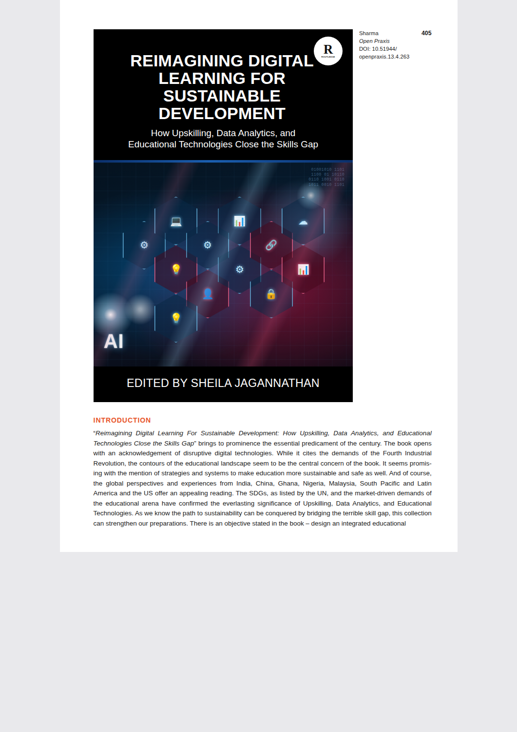Sharma 405
Open Praxis
DOI: 10.51944/
openpraxis.13.4.263
R ROUTLEDGE
REIMAGINING DIGITAL
LEARNING FOR SUSTAINABLE
DEVELOPMENT
How Upskilling, Data Analytics, and
Educational Technologies Close the Skills Gap
01001010 1101
1100 01 10110
0110 1001 0110
1011 0010 1101
⚙
💻
💡
⚙
👤
📊
⚙
🔗
🔒
☁
📊
💡
AI
EDITED BY SHEILA JAGANNATHAN
INTRODUCTION
“Reimagining Digital Learning For Sustainable Development: How Upskilling, Data Analytics, and Educational Technologies Close the Skills Gap” brings to prominence the essential predicament of the century. The book opens with an acknowledgement of disruptive digital technologies. While it cites the demands of the Fourth Industrial Revolution, the contours of the educational landscape seem to be the central concern of the book. It seems promising with the mention of strategies and systems to make education more sustainable and safe as well. And of course, the global perspectives and experiences from India, China, Ghana, Nigeria, Malaysia, South Pacific and Latin America and the US offer an appealing reading. The SDGs, as listed by the UN, and the market-driven demands of the educational arena have confirmed the everlasting significance of Upskilling, Data Analytics, and Educational Technologies. As we know the path to sustainability can be conquered by bridging the terrible skill gap, this collection can strengthen our preparations. There is an objective stated in the book – design an integrated educational